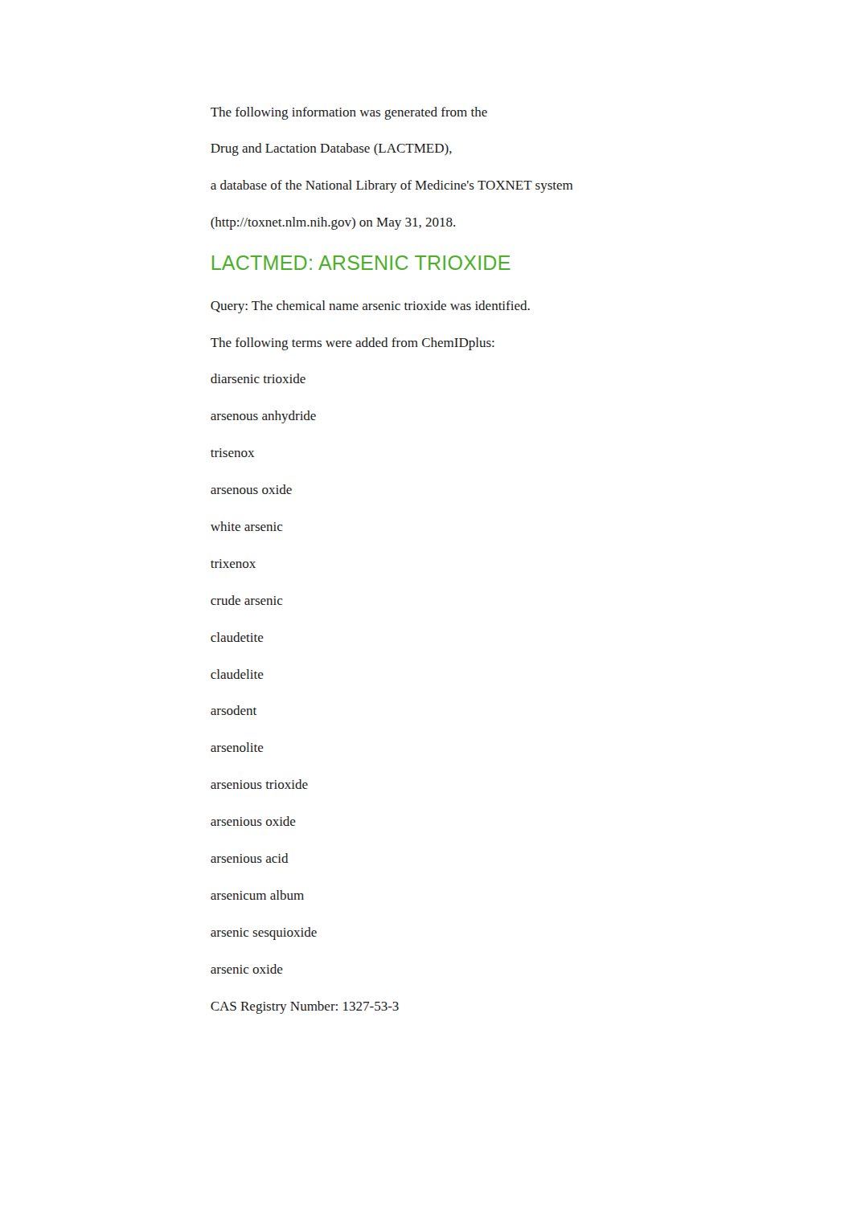The following information was generated from the
Drug and Lactation Database (LACTMED),
a database of the National Library of Medicine's TOXNET system
(http://toxnet.nlm.nih.gov) on May 31, 2018.
LACTMED: ARSENIC TRIOXIDE
Query: The chemical name arsenic trioxide was identified.
The following terms were added from ChemIDplus:
diarsenic trioxide
arsenous anhydride
trisenox
arsenous oxide
white arsenic
trixenox
crude arsenic
claudetite
claudelite
arsodent
arsenolite
arsenious trioxide
arsenious oxide
arsenious acid
arsenicum album
arsenic sesquioxide
arsenic oxide
CAS Registry Number: 1327-53-3